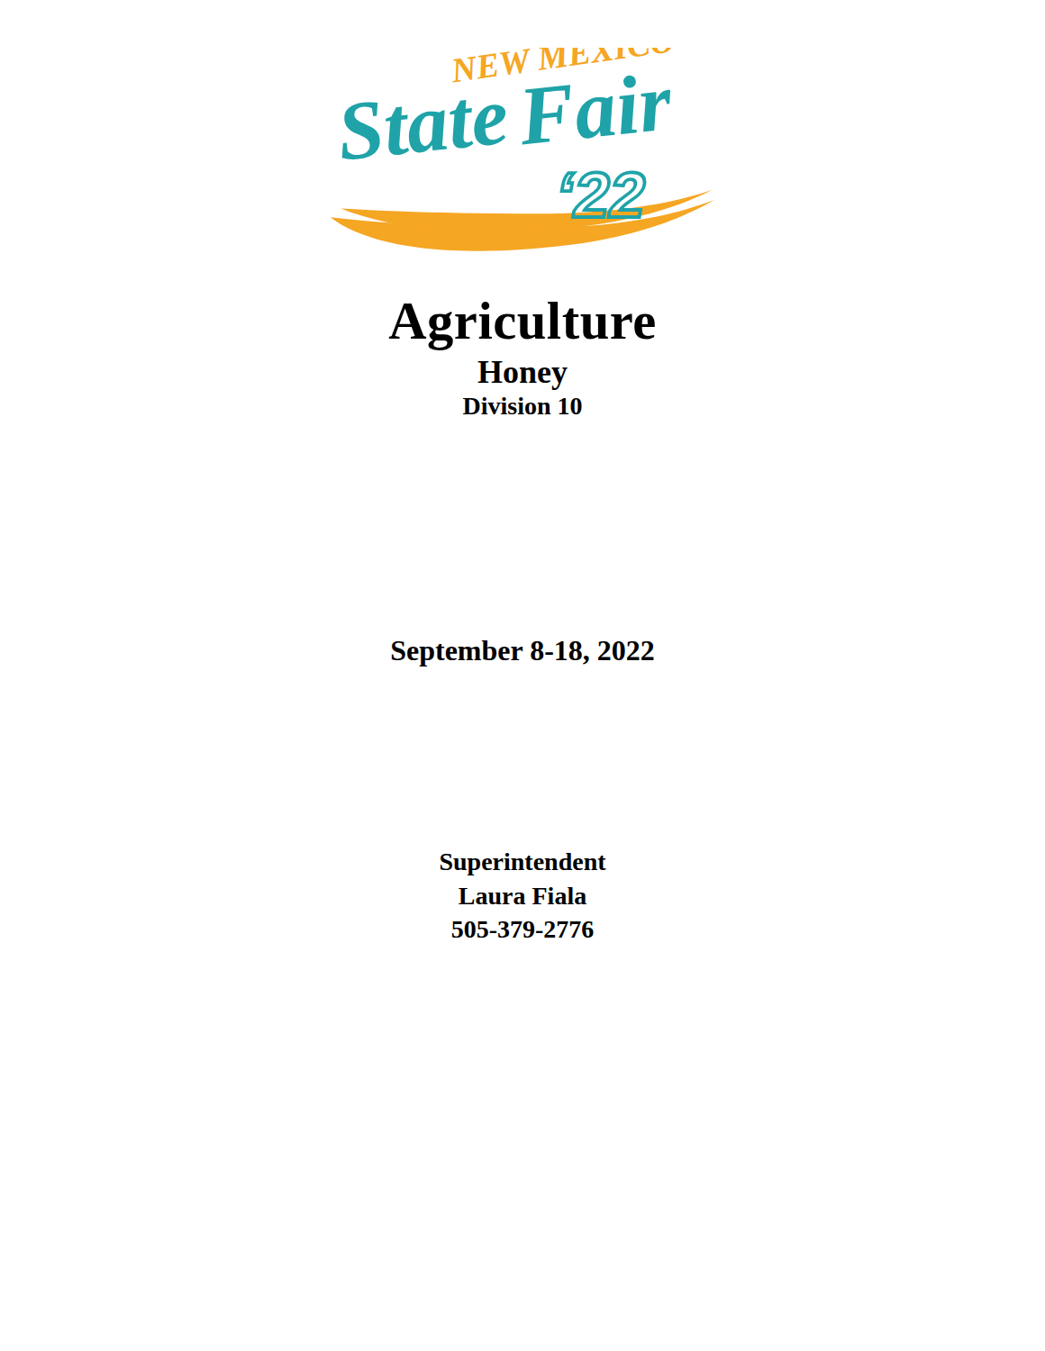NEW MEXICO State Fair ‘22
Agriculture
Honey
Division 10
September 8-18, 2022
Superintendent
Laura Fiala
505-379-2776